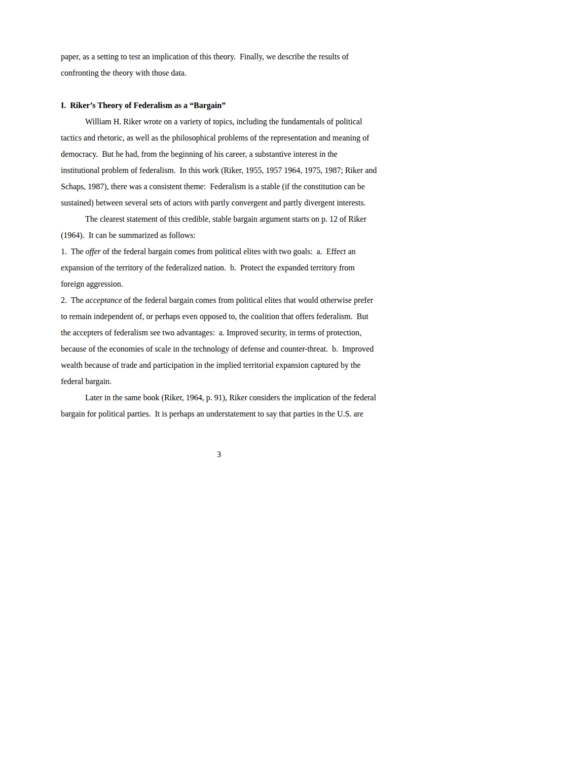paper, as a setting to test an implication of this theory. Finally, we describe the results of confronting the theory with those data.
I. Riker’s Theory of Federalism as a “Bargain”
William H. Riker wrote on a variety of topics, including the fundamentals of political tactics and rhetoric, as well as the philosophical problems of the representation and meaning of democracy. But he had, from the beginning of his career, a substantive interest in the institutional problem of federalism. In this work (Riker, 1955, 1957 1964, 1975, 1987; Riker and Schaps, 1987), there was a consistent theme: Federalism is a stable (if the constitution can be sustained) between several sets of actors with partly convergent and partly divergent interests.
The clearest statement of this credible, stable bargain argument starts on p. 12 of Riker (1964). It can be summarized as follows:
1. The offer of the federal bargain comes from political elites with two goals: a. Effect an expansion of the territory of the federalized nation. b. Protect the expanded territory from foreign aggression.
2. The acceptance of the federal bargain comes from political elites that would otherwise prefer to remain independent of, or perhaps even opposed to, the coalition that offers federalism. But the accepters of federalism see two advantages: a. Improved security, in terms of protection, because of the economies of scale in the technology of defense and counter-threat. b. Improved wealth because of trade and participation in the implied territorial expansion captured by the federal bargain.
Later in the same book (Riker, 1964, p. 91), Riker considers the implication of the federal bargain for political parties. It is perhaps an understatement to say that parties in the U.S. are
3